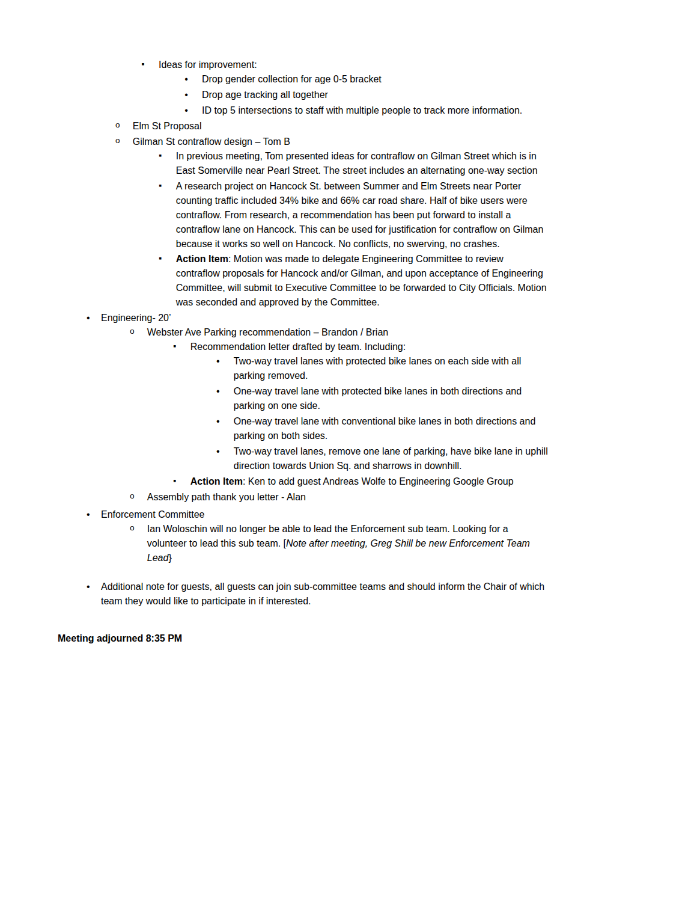Ideas for improvement:
Drop gender collection for age 0-5 bracket
Drop age tracking all together
ID top 5 intersections to staff with multiple people to track more information.
Elm St Proposal
Gilman St contraflow design – Tom B
In previous meeting, Tom presented ideas for contraflow on Gilman Street which is in East Somerville near Pearl Street. The street includes an alternating one-way section
A research project on Hancock St. between Summer and Elm Streets near Porter counting traffic included 34% bike and 66% car road share. Half of bike users were contraflow. From research, a recommendation has been put forward to install a contraflow lane on Hancock. This can be used for justification for contraflow on Gilman because it works so well on Hancock. No conflicts, no swerving, no crashes.
Action Item: Motion was made to delegate Engineering Committee to review contraflow proposals for Hancock and/or Gilman, and upon acceptance of Engineering Committee, will submit to Executive Committee to be forwarded to City Officials. Motion was seconded and approved by the Committee.
Engineering- 20’
Webster Ave Parking recommendation – Brandon / Brian
Recommendation letter drafted by team. Including:
Two-way travel lanes with protected bike lanes on each side with all parking removed.
One-way travel lane with protected bike lanes in both directions and parking on one side.
One-way travel lane with conventional bike lanes in both directions and parking on both sides.
Two-way travel lanes, remove one lane of parking, have bike lane in uphill direction towards Union Sq. and sharrows in downhill.
Action Item: Ken to add guest Andreas Wolfe to Engineering Google Group
Assembly path thank you letter - Alan
Enforcement Committee
Ian Woloschin will no longer be able to lead the Enforcement sub team. Looking for a volunteer to lead this sub team. [Note after meeting, Greg Shill be new Enforcement Team Lead}
Additional note for guests, all guests can join sub-committee teams and should inform the Chair of which team they would like to participate in if interested.
Meeting adjourned 8:35 PM